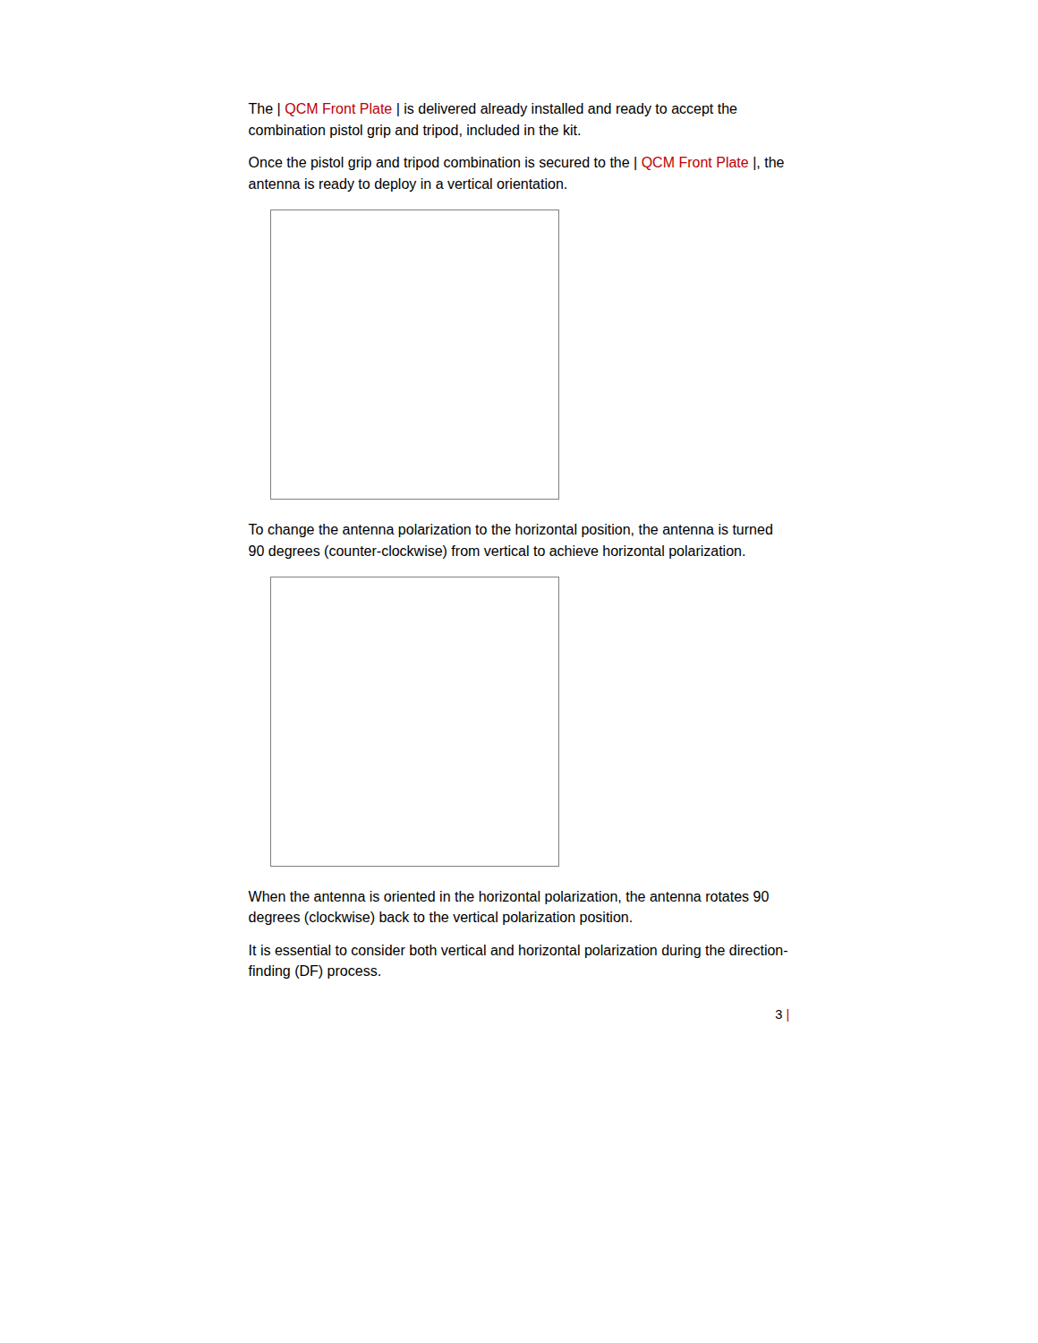The | QCM Front Plate | is delivered already installed and ready to accept the combination pistol grip and tripod, included in the kit.
Once the pistol grip and tripod combination is secured to the | QCM Front Plate |, the antenna is ready to deploy in a vertical orientation.
To change the antenna polarization to the horizontal position, the antenna is turned 90 degrees (counter-clockwise) from vertical to achieve horizontal polarization.
When the antenna is oriented in the horizontal polarization, the antenna rotates 90 degrees (clockwise) back to the vertical polarization position.
It is essential to consider both vertical and horizontal polarization during the direction-finding (DF) process.
3 |